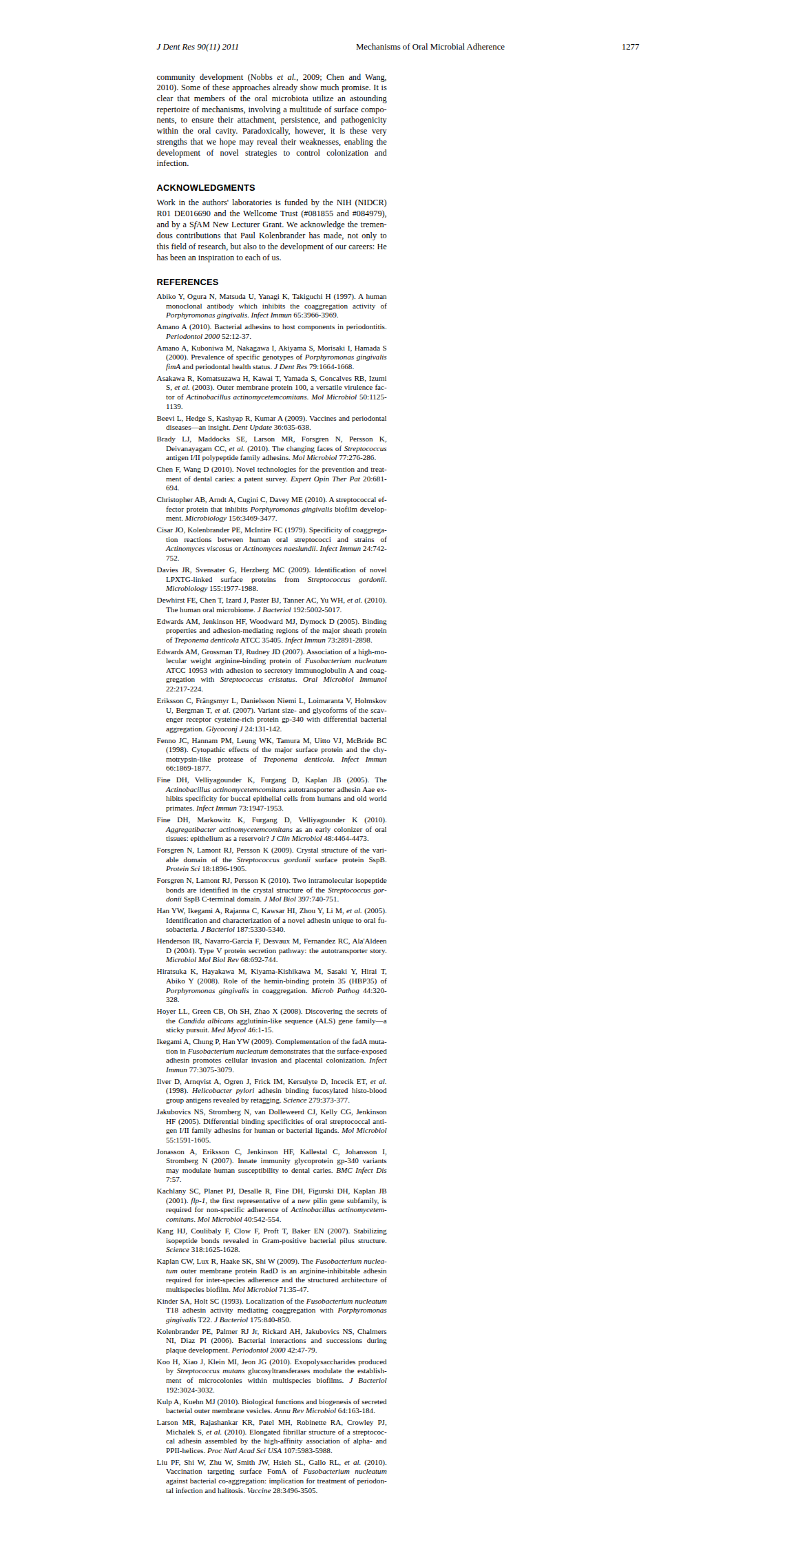J Dent Res 90(11) 2011 Mechanisms of Oral Microbial Adherence 1277
community development (Nobbs et al., 2009; Chen and Wang, 2010). Some of these approaches already show much promise. It is clear that members of the oral microbiota utilize an astounding repertoire of mechanisms, involving a multitude of surface components, to ensure their attachment, persistence, and pathogenicity within the oral cavity. Paradoxically, however, it is these very strengths that we hope may reveal their weaknesses, enabling the development of novel strategies to control colonization and infection.
ACKNOWLEDGMENTS
Work in the authors' laboratories is funded by the NIH (NIDCR) R01 DE016690 and the Wellcome Trust (#081855 and #084979), and by a Sf AM New Lecturer Grant. We acknowledge the tremendous contributions that Paul Kolenbrander has made, not only to this field of research, but also to the development of our careers: He has been an inspiration to each of us.
REFERENCES
Abiko Y, Ogura N, Matsuda U, Yanagi K, Takiguchi H (1997). A human monoclonal antibody which inhibits the coaggregation activity of Porphyromonas gingivalis. Infect Immun 65:3966-3969.
Amano A (2010). Bacterial adhesins to host components in periodontitis. Periodontol 2000 52:12-37.
Amano A, Kuboniwa M, Nakagawa I, Akiyama S, Morisaki I, Hamada S (2000). Prevalence of specific genotypes of Porphyromonas gingivalis fimA and periodontal health status. J Dent Res 79:1664-1668.
Asakawa R, Komatsuzawa H, Kawai T, Yamada S, Goncalves RB, Izumi S, et al. (2003). Outer membrane protein 100, a versatile virulence factor of Actinobacillus actinomycetemcomitans. Mol Microbiol 50:1125-1139.
Beevi L, Hedge S, Kashyap R, Kumar A (2009). Vaccines and periodontal diseases—an insight. Dent Update 36:635-638.
Brady LJ, Maddocks SE, Larson MR, Forsgren N, Persson K, Deivanayagam CC, et al. (2010). The changing faces of Streptococcus antigen I/II polypeptide family adhesins. Mol Microbiol 77:276-286.
Chen F, Wang D (2010). Novel technologies for the prevention and treatment of dental caries: a patent survey. Expert Opin Ther Pat 20:681-694.
Christopher AB, Arndt A, Cugini C, Davey ME (2010). A streptococcal effector protein that inhibits Porphyromonas gingivalis biofilm development. Microbiology 156:3469-3477.
Cisar JO, Kolenbrander PE, McIntire FC (1979). Specificity of coaggregation reactions between human oral streptococci and strains of Actinomyces viscosus or Actinomyces naeslundii. Infect Immun 24:742-752.
Davies JR, Svensater G, Herzberg MC (2009). Identification of novel LPXTG-linked surface proteins from Streptococcus gordonii. Microbiology 155:1977-1988.
Dewhirst FE, Chen T, Izard J, Paster BJ, Tanner AC, Yu WH, et al. (2010). The human oral microbiome. J Bacteriol 192:5002-5017.
Edwards AM, Jenkinson HF, Woodward MJ, Dymock D (2005). Binding properties and adhesion-mediating regions of the major sheath protein of Treponema denticola ATCC 35405. Infect Immun 73:2891-2898.
Edwards AM, Grossman TJ, Rudney JD (2007). Association of a high-molecular weight arginine-binding protein of Fusobacterium nucleatum ATCC 10953 with adhesion to secretory immunoglobulin A and coaggregation with Streptococcus cristatus. Oral Microbiol Immunol 22:217-224.
Eriksson C, Frängsmyr L, Danielsson Niemi L, Loimaranta V, Holmskov U, Bergman T, et al. (2007). Variant size- and glycoforms of the scavenger receptor cysteine-rich protein gp-340 with differential bacterial aggregation. Glycoconj J 24:131-142.
Fenno JC, Hannam PM, Leung WK, Tamura M, Uitto VJ, McBride BC (1998). Cytopathic effects of the major surface protein and the chymotrypsin-like protease of Treponema denticola. Infect Immun 66:1869-1877.
Fine DH, Velliyagounder K, Furgang D, Kaplan JB (2005). The Actinobacillus actinomycetemcomitans autotransporter adhesin Aae exhibits specificity for buccal epithelial cells from humans and old world primates. Infect Immun 73:1947-1953.
Fine DH, Markowitz K, Furgang D, Velliyagounder K (2010). Aggregatibacter actinomycetemcomitans as an early colonizer of oral tissues: epithelium as a reservoir? J Clin Microbiol 48:4464-4473.
Forsgren N, Lamont RJ, Persson K (2009). Crystal structure of the variable domain of the Streptococcus gordonii surface protein SspB. Protein Sci 18:1896-1905.
Forsgren N, Lamont RJ, Persson K (2010). Two intramolecular isopeptide bonds are identified in the crystal structure of the Streptococcus gordonii SspB C-terminal domain. J Mol Biol 397:740-751.
Han YW, Ikegami A, Rajanna C, Kawsar HI, Zhou Y, Li M, et al. (2005). Identification and characterization of a novel adhesin unique to oral fusobacteria. J Bacteriol 187:5330-5340.
Henderson IR, Navarro-Garcia F, Desvaux M, Fernandez RC, Ala'Aldeen D (2004). Type V protein secretion pathway: the autotransporter story. Microbiol Mol Biol Rev 68:692-744.
Hiratsuka K, Hayakawa M, Kiyama-Kishikawa M, Sasaki Y, Hirai T, Abiko Y (2008). Role of the hemin-binding protein 35 (HBP35) of Porphyromonas gingivalis in coaggregation. Microb Pathog 44:320-328.
Hoyer LL, Green CB, Oh SH, Zhao X (2008). Discovering the secrets of the Candida albicans agglutinin-like sequence (ALS) gene family—a sticky pursuit. Med Mycol 46:1-15.
Ikegami A, Chung P, Han YW (2009). Complementation of the fadA mutation in Fusobacterium nucleatum demonstrates that the surface-exposed adhesin promotes cellular invasion and placental colonization. Infect Immun 77:3075-3079.
Ilver D, Arnqvist A, Ogren J, Frick IM, Kersulyte D, Incecik ET, et al. (1998). Helicobacter pylori adhesin binding fucosylated histo-blood group antigens revealed by retagging. Science 279:373-377.
Jakubovics NS, Stromberg N, van Dolleweerd CJ, Kelly CG, Jenkinson HF (2005). Differential binding specificities of oral streptococcal antigen I/II family adhesins for human or bacterial ligands. Mol Microbiol 55:1591-1605.
Jonasson A, Eriksson C, Jenkinson HF, Kallestal C, Johansson I, Stromberg N (2007). Innate immunity glycoprotein gp-340 variants may modulate human susceptibility to dental caries. BMC Infect Dis 7:57.
Kachlany SC, Planet PJ, Desalle R, Fine DH, Figurski DH, Kaplan JB (2001). flp-1, the first representative of a new pilin gene subfamily, is required for non-specific adherence of Actinobacillus actinomycetemcomitans. Mol Microbiol 40:542-554.
Kang HJ, Coulibaly F, Clow F, Proft T, Baker EN (2007). Stabilizing isopeptide bonds revealed in Gram-positive bacterial pilus structure. Science 318:1625-1628.
Kaplan CW, Lux R, Haake SK, Shi W (2009). The Fusobacterium nucleatum outer membrane protein RadD is an arginine-inhibitable adhesin required for inter-species adherence and the structured architecture of multispecies biofilm. Mol Microbiol 71:35-47.
Kinder SA, Holt SC (1993). Localization of the Fusobacterium nucleatum T18 adhesin activity mediating coaggregation with Porphyromonas gingivalis T22. J Bacteriol 175:840-850.
Kolenbrander PE, Palmer RJ Jr, Rickard AH, Jakubovics NS, Chalmers NI, Diaz PI (2006). Bacterial interactions and successions during plaque development. Periodontol 2000 42:47-79.
Koo H, Xiao J, Klein MI, Jeon JG (2010). Exopolysaccharides produced by Streptococcus mutans glucosyltransferases modulate the establishment of microcolonies within multispecies biofilms. J Bacteriol 192:3024-3032.
Kulp A, Kuehn MJ (2010). Biological functions and biogenesis of secreted bacterial outer membrane vesicles. Annu Rev Microbiol 64:163-184.
Larson MR, Rajashankar KR, Patel MH, Robinette RA, Crowley PJ, Michalek S, et al. (2010). Elongated fibrillar structure of a streptococcal adhesin assembled by the high-affinity association of alpha- and PPII-helices. Proc Natl Acad Sci USA 107:5983-5988.
Liu PF, Shi W, Zhu W, Smith JW, Hsieh SL, Gallo RL, et al. (2010). Vaccination targeting surface FomA of Fusobacterium nucleatum against bacterial co-aggregation: implication for treatment of periodontal infection and halitosis. Vaccine 28:3496-3505.